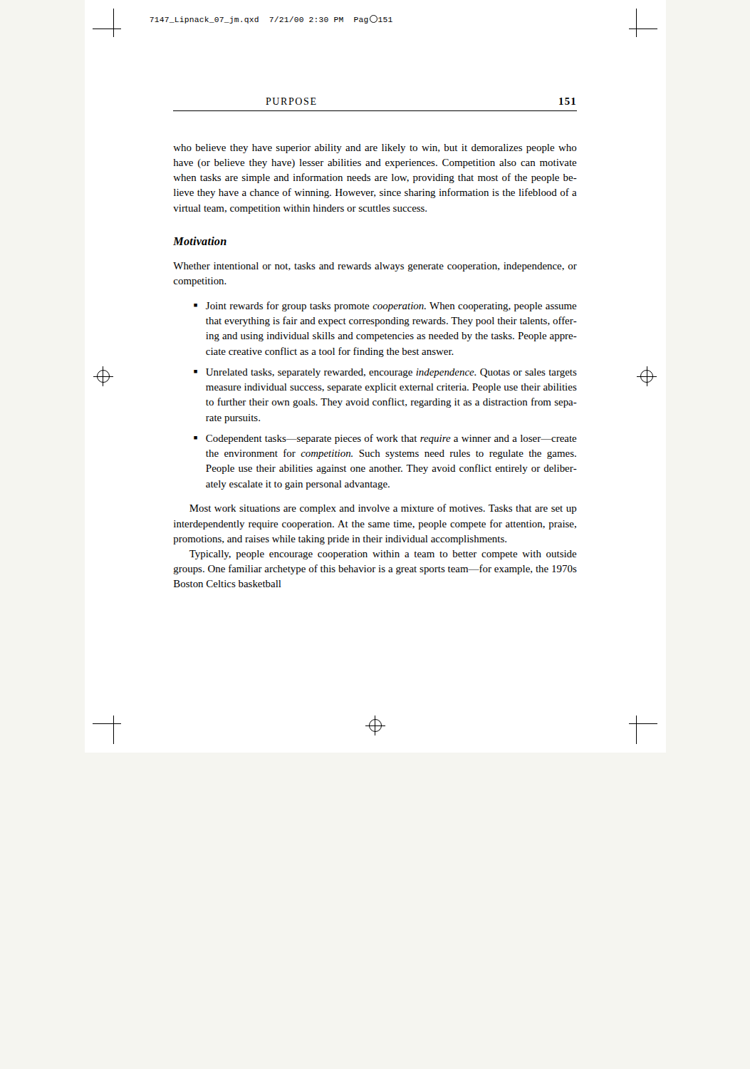7147_Lipnack_07_jm.qxd 7/21/00 2:30 PM Pag 151
PURPOSE 151
who believe they have superior ability and are likely to win, but it demoralizes people who have (or believe they have) lesser abilities and experiences. Competition also can motivate when tasks are simple and information needs are low, providing that most of the people believe they have a chance of winning. However, since sharing information is the lifeblood of a virtual team, competition within hinders or scuttles success.
Motivation
Whether intentional or not, tasks and rewards always generate cooperation, independence, or competition.
Joint rewards for group tasks promote cooperation. When cooperating, people assume that everything is fair and expect corresponding rewards. They pool their talents, offering and using individual skills and competencies as needed by the tasks. People appreciate creative conflict as a tool for finding the best answer.
Unrelated tasks, separately rewarded, encourage independence. Quotas or sales targets measure individual success, separate explicit external criteria. People use their abilities to further their own goals. They avoid conflict, regarding it as a distraction from separate pursuits.
Codependent tasks—separate pieces of work that require a winner and a loser—create the environment for competition. Such systems need rules to regulate the games. People use their abilities against one another. They avoid conflict entirely or deliberately escalate it to gain personal advantage.
Most work situations are complex and involve a mixture of motives. Tasks that are set up interdependently require cooperation. At the same time, people compete for attention, praise, promotions, and raises while taking pride in their individual accomplishments.
Typically, people encourage cooperation within a team to better compete with outside groups. One familiar archetype of this behavior is a great sports team—for example, the 1970s Boston Celtics basketball